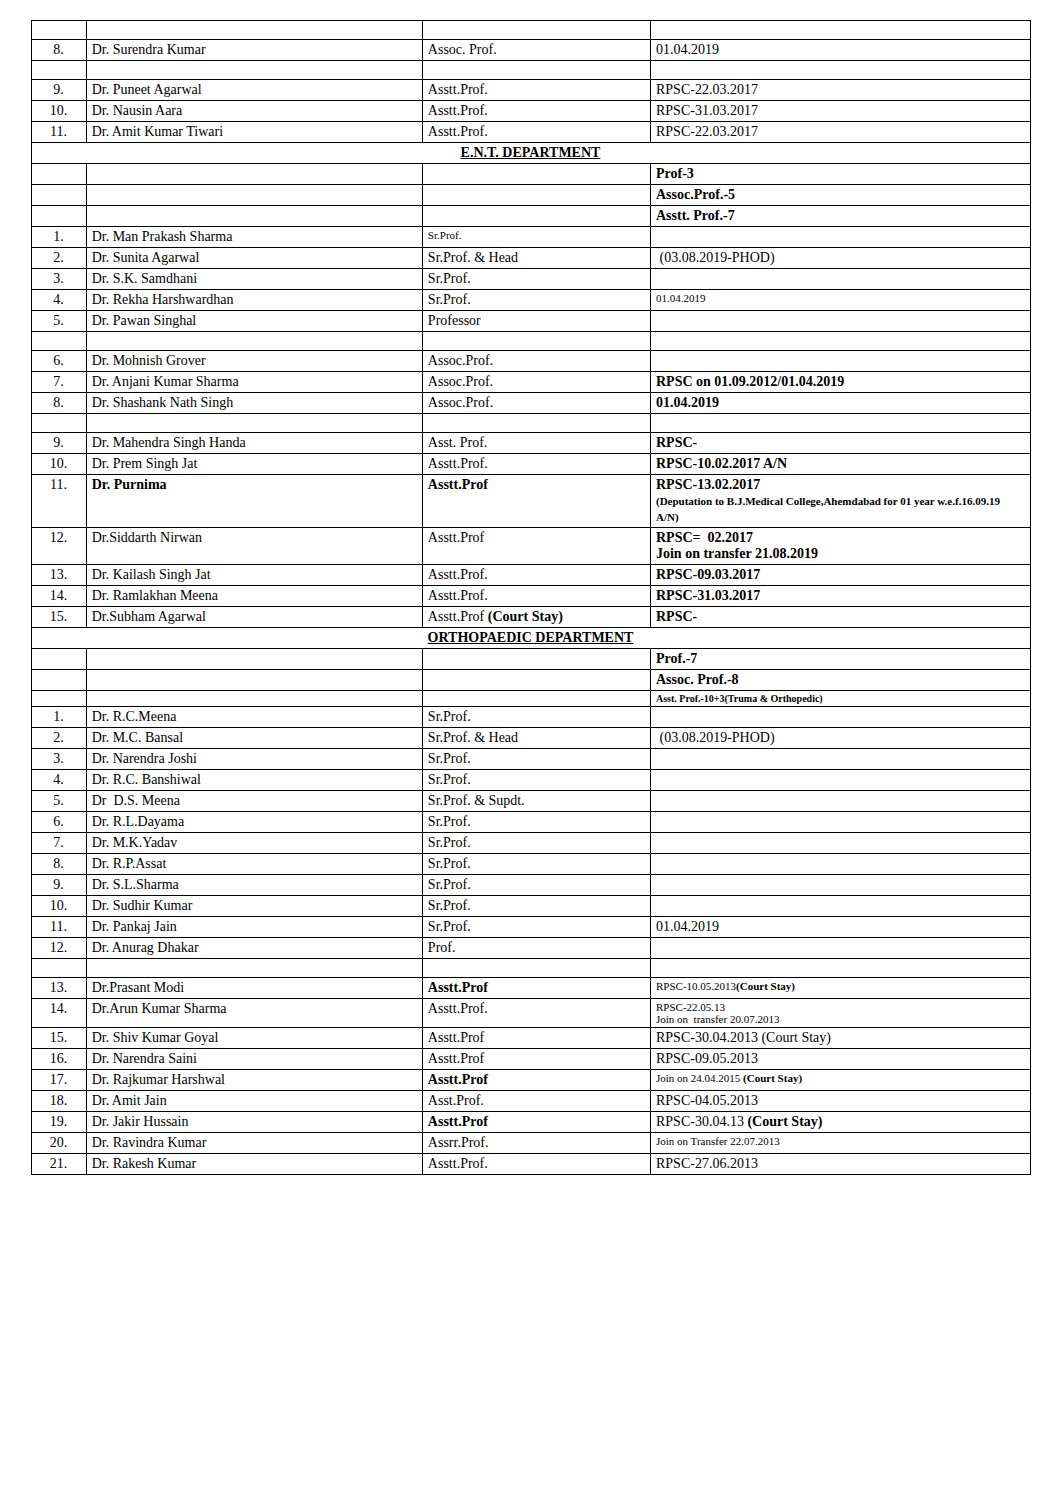| 8. | Dr. Surendra Kumar | Assoc. Prof. | 01.04.2019 |
| 9. | Dr. Puneet Agarwal | Asstt.Prof. | RPSC-22.03.2017 |
| 10. | Dr. Nausin Aara | Asstt.Prof. | RPSC-31.03.2017 |
| 11. | Dr. Amit Kumar Tiwari | Asstt.Prof. | RPSC-22.03.2017 |
| E.N.T. DEPARTMENT |
| | | | Prof-3 |
| | | | Assoc.Prof.-5 |
| | | | Asstt. Prof.-7 |
| 1. | Dr. Man Prakash Sharma | Sr.Prof. | |
| 2. | Dr. Sunita Agarwal | Sr.Prof. & Head | (03.08.2019-PHOD) |
| 3. | Dr. S.K. Samdhani | Sr.Prof. | |
| 4. | Dr. Rekha Harshwardhan | Sr.Prof. | 01.04.2019 |
| 5. | Dr. Pawan Singhal | Professor | |
| 6. | Dr. Mohnish Grover | Assoc.Prof. | |
| 7. | Dr. Anjani Kumar Sharma | Assoc.Prof. | RPSC on 01.09.2012/01.04.2019 |
| 8. | Dr. Shashank Nath Singh | Assoc.Prof. | 01.04.2019 |
| 9. | Dr. Mahendra Singh Handa | Asst. Prof. | RPSC- |
| 10. | Dr. Prem Singh Jat | Asstt.Prof. | RPSC-10.02.2017 A/N |
| 11. | Dr. Purnima | Asstt.Prof | RPSC-13.02.2017 (Deputation to B.J.Medical College,Ahemdabad for 01 year w.e.f.16.09.19 A/N) |
| 12. | Dr.Siddarth Nirwan | Asstt.Prof | RPSC= 02.2017 Join on transfer 21.08.2019 |
| 13. | Dr. Kailash Singh Jat | Asstt.Prof. | RPSC-09.03.2017 |
| 14. | Dr. Ramlakhan Meena | Asstt.Prof. | RPSC-31.03.2017 |
| 15. | Dr.Subham Agarwal | Asstt.Prof (Court Stay) | RPSC- |
| ORTHOPAEDIC DEPARTMENT |
| | | | Prof.-7 |
| | | | Assoc. Prof.-8 |
| | | | Asst. Prof.-10+3(Truma & Orthopedic) |
| 1. | Dr. R.C.Meena | Sr.Prof. | |
| 2. | Dr. M.C. Bansal | Sr.Prof. & Head | (03.08.2019-PHOD) |
| 3. | Dr. Narendra Joshi | Sr.Prof. | |
| 4. | Dr. R.C. Banshiwal | Sr.Prof. | |
| 5. | Dr D.S. Meena | Sr.Prof. & Supdt. | |
| 6. | Dr. R.L.Dayama | Sr.Prof. | |
| 7. | Dr. M.K.Yadav | Sr.Prof. | |
| 8. | Dr. R.P.Assat | Sr.Prof. | |
| 9. | Dr. S.L.Sharma | Sr.Prof. | |
| 10. | Dr. Sudhir Kumar | Sr.Prof. | |
| 11. | Dr. Pankaj Jain | Sr.Prof. | 01.04.2019 |
| 12. | Dr. Anurag Dhakar | Prof. | |
| 13. | Dr.Prasant Modi | Asstt.Prof | RPSC-10.05.2013 (Court Stay) |
| 14. | Dr.Arun Kumar Sharma | Asstt.Prof. | RPSC-22.05.13 Join on transfer 20.07.2013 |
| 15. | Dr. Shiv Kumar Goyal | Asstt.Prof | RPSC-30.04.2013 (Court Stay) |
| 16. | Dr. Narendra Saini | Asstt.Prof | RPSC-09.05.2013 |
| 17. | Dr. Rajkumar Harshwal | Asstt.Prof | Join on 24.04.2015 (Court Stay) |
| 18. | Dr. Amit Jain | Asst.Prof. | RPSC-04.05.2013 |
| 19. | Dr. Jakir Hussain | Asstt.Prof | RPSC-30.04.13 (Court Stay) |
| 20. | Dr. Ravindra Kumar | Assrr.Prof. | Join on Transfer 22.07.2013 |
| 21. | Dr. Rakesh Kumar | Asstt.Prof. | RPSC-27.06.2013 |